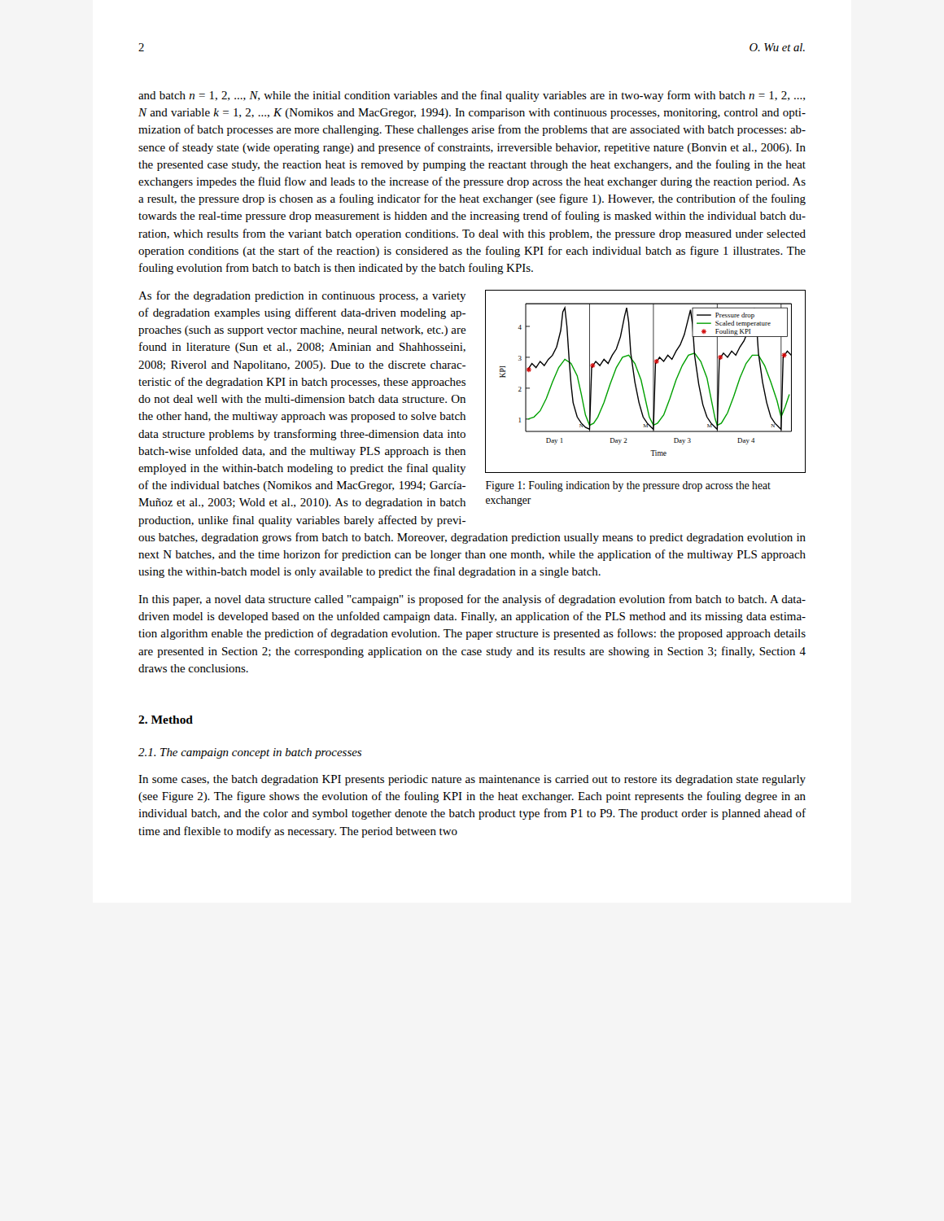2 O. Wu et al.
and batch n = 1, 2, ..., N, while the initial condition variables and the final quality variables are in two-way form with batch n = 1, 2, ..., N and variable k = 1, 2, ..., K (Nomikos and MacGregor, 1994). In comparison with continuous processes, monitoring, control and optimization of batch processes are more challenging. These challenges arise from the problems that are associated with batch processes: absence of steady state (wide operating range) and presence of constraints, irreversible behavior, repetitive nature (Bonvin et al., 2006). In the presented case study, the reaction heat is removed by pumping the reactant through the heat exchangers, and the fouling in the heat exchangers impedes the fluid flow and leads to the increase of the pressure drop across the heat exchanger during the reaction period. As a result, the pressure drop is chosen as a fouling indicator for the heat exchanger (see figure 1). However, the contribution of the fouling towards the real-time pressure drop measurement is hidden and the increasing trend of fouling is masked within the individual batch duration, which results from the variant batch operation conditions. To deal with this problem, the pressure drop measured under selected operation conditions (at the start of the reaction) is considered as the fouling KPI for each individual batch as figure 1 illustrates. The fouling evolution from batch to batch is then indicated by the batch fouling KPIs.
4 3 2 1 KPI Pressure drop Scaled temperature Fouling KPI N M M N Day 1 Day 2 Day 3 Day 4 Time
Figure 1: Fouling indication by the pressure drop across the heat exchanger
As for the degradation prediction in continuous process, a variety of degradation examples using different data-driven modeling approaches (such as support vector machine, neural network, etc.) are found in literature (Sun et al., 2008; Aminian and Shahhosseini, 2008; Riverol and Napolitano, 2005). Due to the discrete characteristic of the degradation KPI in batch processes, these approaches do not deal well with the multi-dimension batch data structure. On the other hand, the multiway approach was proposed to solve batch data structure problems by transforming three-dimension data into batch-wise unfolded data, and the multiway PLS approach is then employed in the within-batch modeling to predict the final quality of the individual batches (Nomikos and MacGregor, 1994; García-Muñoz et al., 2003; Wold et al., 2010). As to degradation in batch production, unlike final quality variables barely affected by previous batches, degradation grows from batch to batch. Moreover, degradation prediction usually means to predict degradation evolution in next N batches, and the time horizon for prediction can be longer than one month, while the application of the multiway PLS approach using the within-batch model is only available to predict the final degradation in a single batch.
In this paper, a novel data structure called "campaign" is proposed for the analysis of degradation evolution from batch to batch. A data-driven model is developed based on the unfolded campaign data. Finally, an application of the PLS method and its missing data estimation algorithm enable the prediction of degradation evolution. The paper structure is presented as follows: the proposed approach details are presented in Section 2; the corresponding application on the case study and its results are showing in Section 3; finally, Section 4 draws the conclusions.
2. Method
2.1. The campaign concept in batch processes
In some cases, the batch degradation KPI presents periodic nature as maintenance is carried out to restore its degradation state regularly (see Figure 2). The figure shows the evolution of the fouling KPI in the heat exchanger. Each point represents the fouling degree in an individual batch, and the color and symbol together denote the batch product type from P1 to P9. The product order is planned ahead of time and flexible to modify as necessary. The period between two